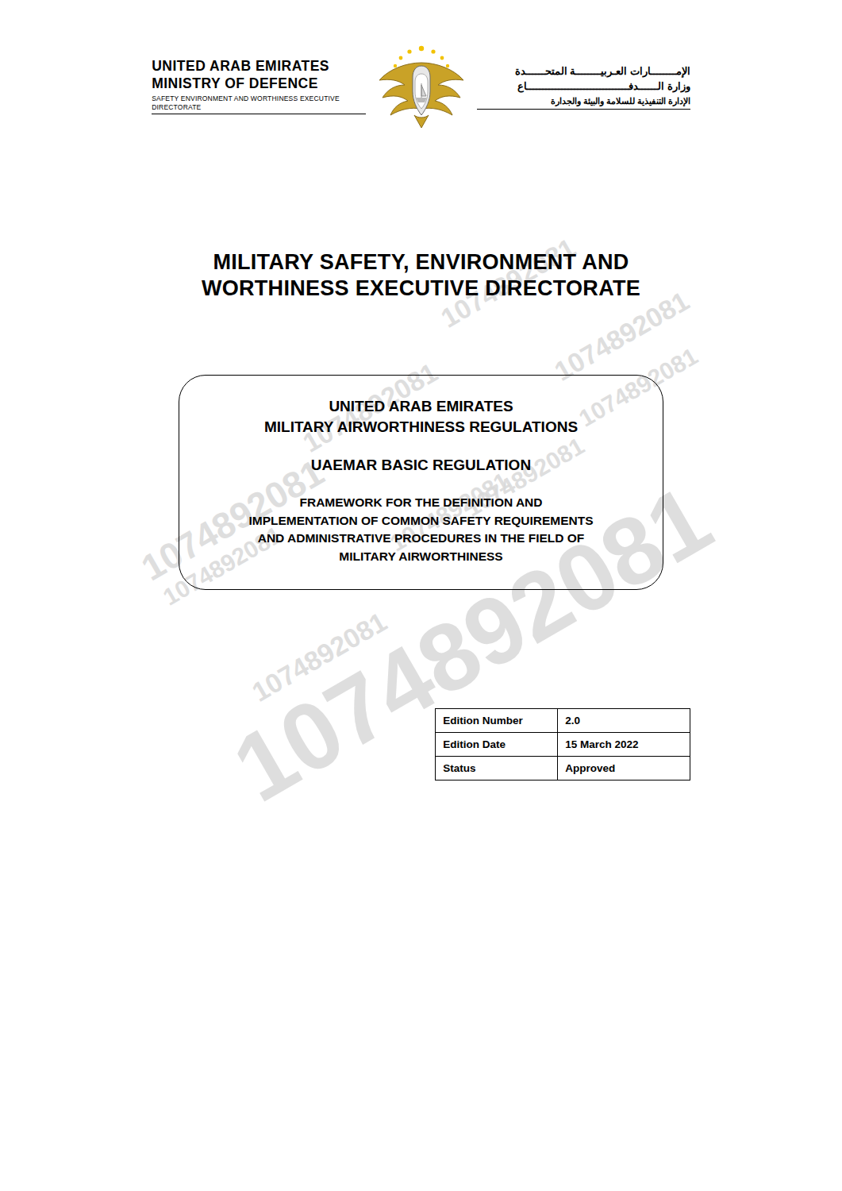1074892081 1074892081 1074892081 1074892081 1074892081 1074892081 1074892081 1074892081 1074892081 1074892081
UNITED ARAB EMIRATES
MINISTRY OF DEFENCE
SAFETY ENVIRONMENT AND WORTHINESS EXECUTIVE DIRECTORATE
الإمــــــــارات العـربيــــــــة المتحــــــدة
وزارة الــــــدفــــــــــــــــــــــــــــــــاع
الإدارة التنفيذية للسلامة والبيئة والجدارة
MILITARY SAFETY, ENVIRONMENT AND
WORTHINESS EXECUTIVE DIRECTORATE
UNITED ARAB EMIRATES
MILITARY AIRWORTHINESS REGULATIONS
UAEMAR BASIC REGULATION
FRAMEWORK FOR THE DEFINITION AND
IMPLEMENTATION OF COMMON SAFETY REQUIREMENTS
AND ADMINISTRATIVE PROCEDURES IN THE FIELD OF
MILITARY AIRWORTHINESS
| Edition Number | 2.0 |
| Edition Date | 15 March 2022 |
| Status | Approved |